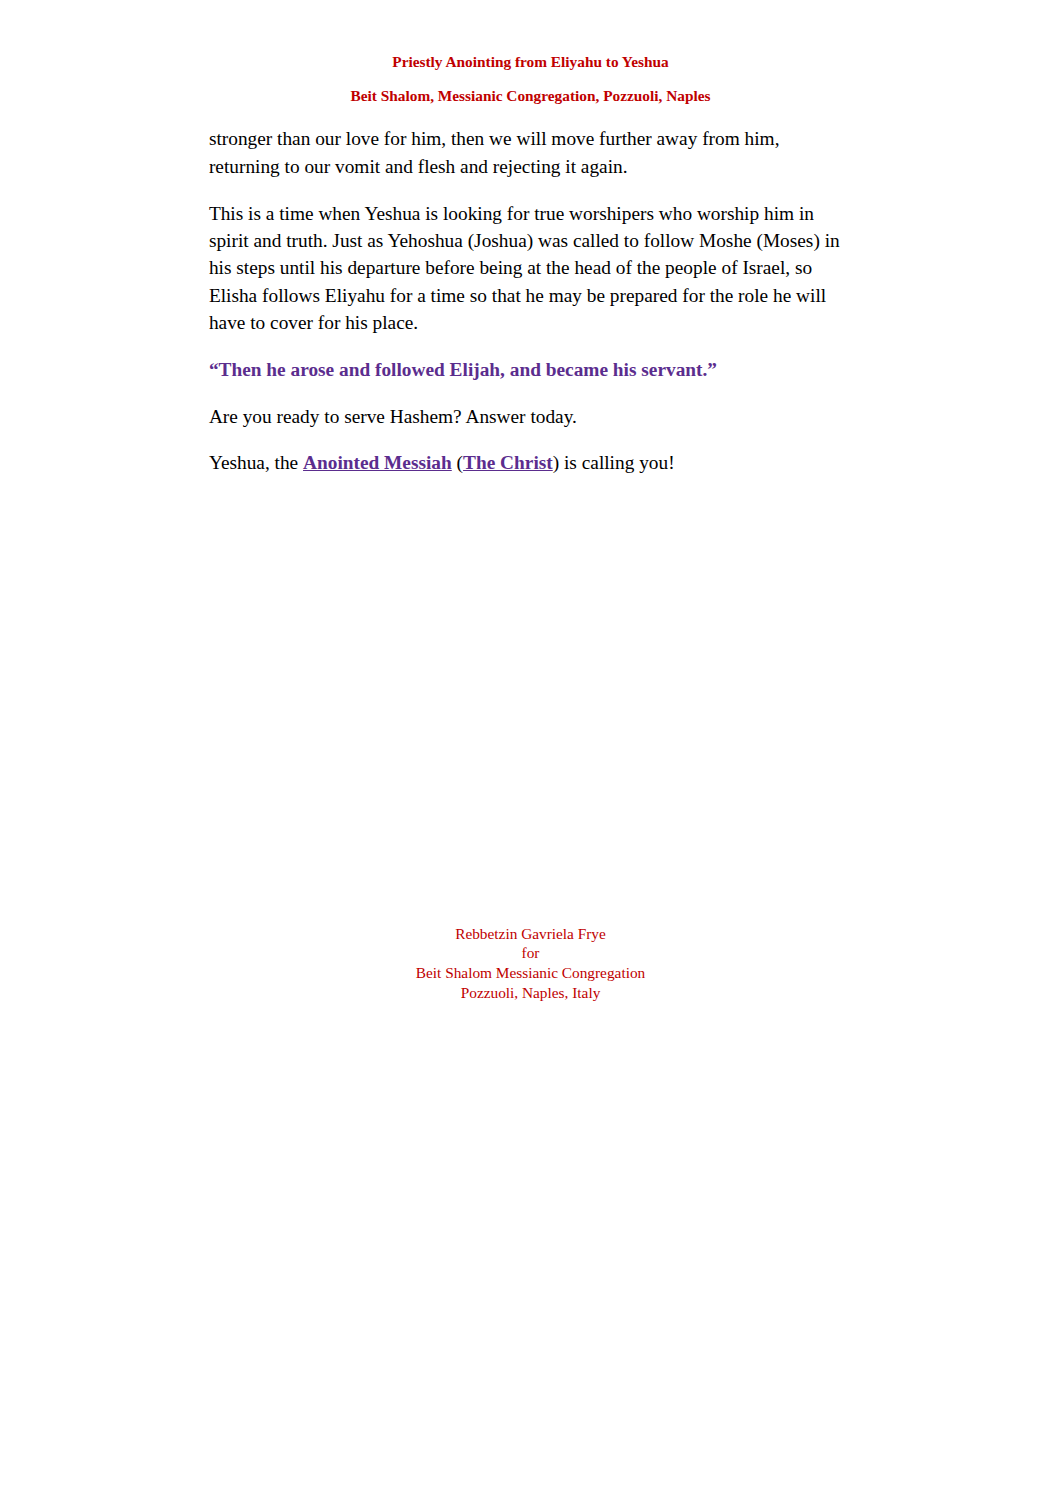Priestly Anointing from Eliyahu to Yeshua Beit Shalom, Messianic Congregation, Pozzuoli, Naples
stronger than our love for him, then we will move further away from him, returning to our vomit and flesh and rejecting it again.
This is a time when Yeshua is looking for true worshipers who worship him in spirit and truth. Just as Yehoshua (Joshua) was called to follow Moshe (Moses) in his steps until his departure before being at the head of the people of Israel, so Elisha follows Eliyahu for a time so that he may be prepared for the role he will have to cover for his place.
“Then he arose and followed Elijah, and became his servant.”
Are you ready to serve Hashem? Answer today.
Yeshua, the Anointed Messiah (The Christ) is calling you!
Rebbetzin Gavriela Frye
for
Beit Shalom Messianic Congregation
Pozzuoli, Naples, Italy